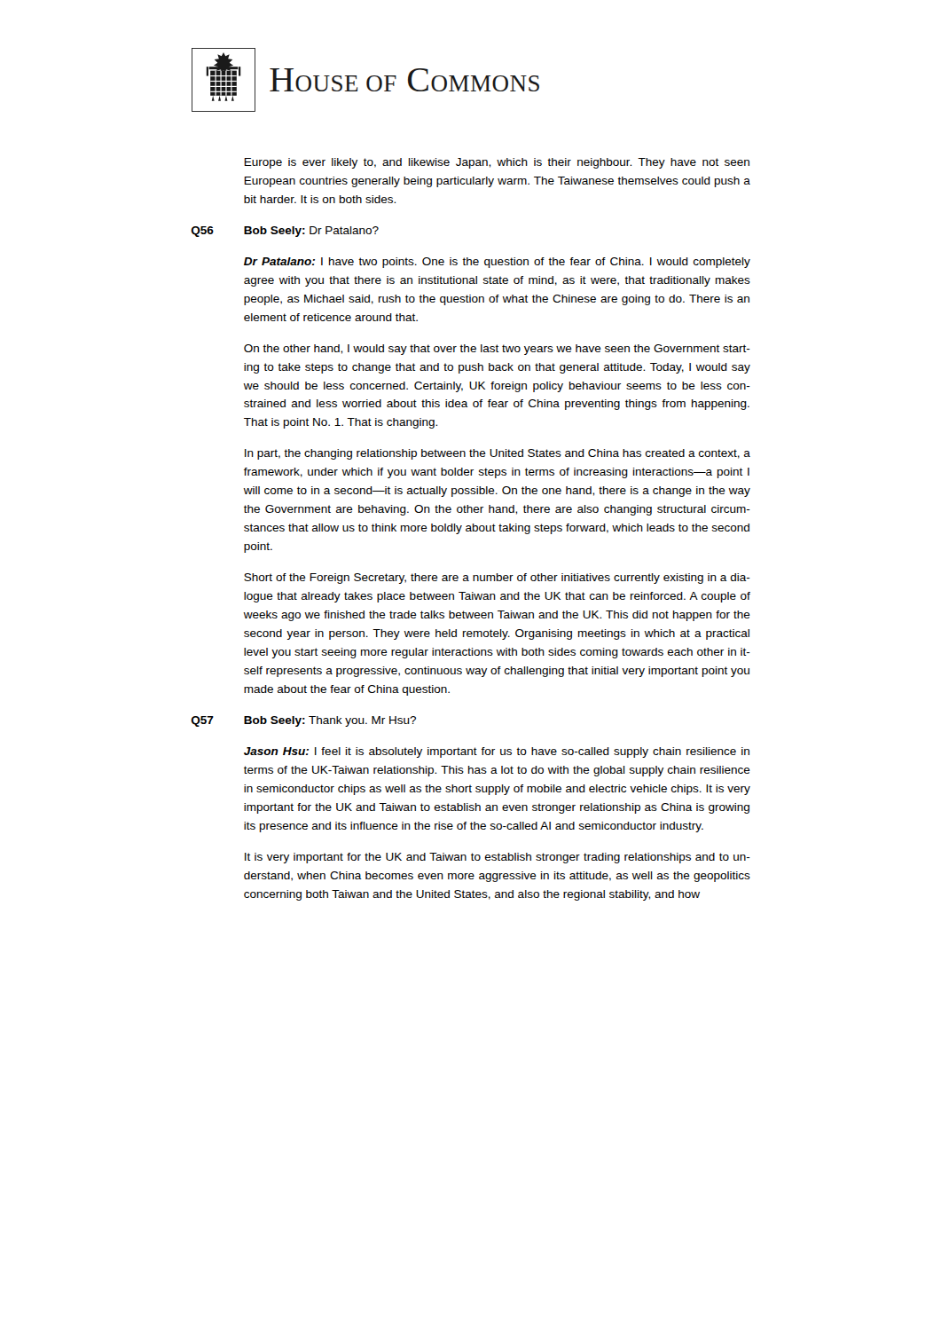HOUSE OF COMMONS
Europe is ever likely to, and likewise Japan, which is their neighbour. They have not seen European countries generally being particularly warm. The Taiwanese themselves could push a bit harder. It is on both sides.
Q56
Bob Seely: Dr Patalano?
Dr Patalano: I have two points. One is the question of the fear of China. I would completely agree with you that there is an institutional state of mind, as it were, that traditionally makes people, as Michael said, rush to the question of what the Chinese are going to do. There is an element of reticence around that.
On the other hand, I would say that over the last two years we have seen the Government starting to take steps to change that and to push back on that general attitude. Today, I would say we should be less concerned. Certainly, UK foreign policy behaviour seems to be less constrained and less worried about this idea of fear of China preventing things from happening. That is point No. 1. That is changing.
In part, the changing relationship between the United States and China has created a context, a framework, under which if you want bolder steps in terms of increasing interactions—a point I will come to in a second—it is actually possible. On the one hand, there is a change in the way the Government are behaving. On the other hand, there are also changing structural circumstances that allow us to think more boldly about taking steps forward, which leads to the second point.
Short of the Foreign Secretary, there are a number of other initiatives currently existing in a dialogue that already takes place between Taiwan and the UK that can be reinforced. A couple of weeks ago we finished the trade talks between Taiwan and the UK. This did not happen for the second year in person. They were held remotely. Organising meetings in which at a practical level you start seeing more regular interactions with both sides coming towards each other in itself represents a progressive, continuous way of challenging that initial very important point you made about the fear of China question.
Q57
Bob Seely: Thank you. Mr Hsu?
Jason Hsu: I feel it is absolutely important for us to have so-called supply chain resilience in terms of the UK-Taiwan relationship. This has a lot to do with the global supply chain resilience in semiconductor chips as well as the short supply of mobile and electric vehicle chips. It is very important for the UK and Taiwan to establish an even stronger relationship as China is growing its presence and its influence in the rise of the so-called AI and semiconductor industry.
It is very important for the UK and Taiwan to establish stronger trading relationships and to understand, when China becomes even more aggressive in its attitude, as well as the geopolitics concerning both Taiwan and the United States, and also the regional stability, and how